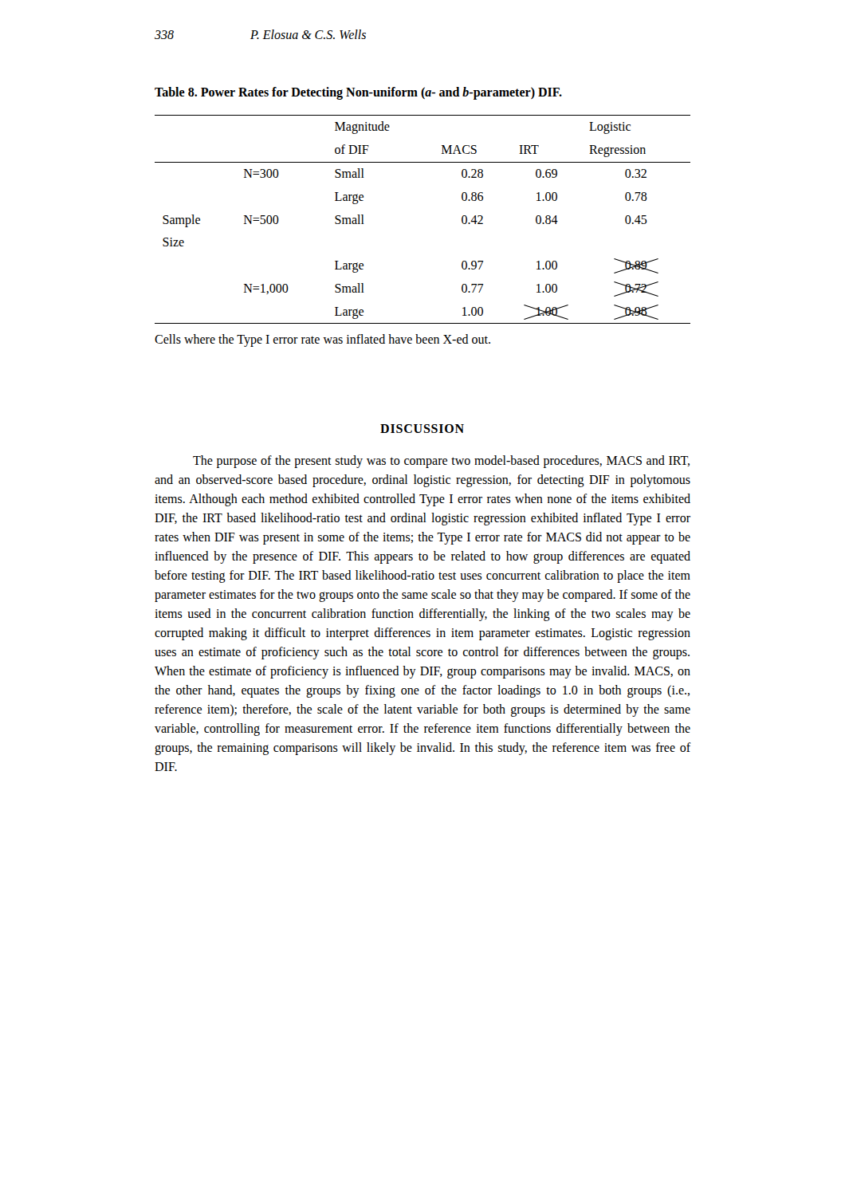338 P. Elosua & C.S. Wells
Table 8. Power Rates for Detecting Non-uniform (a- and b-parameter) DIF.
| | | Magnitude | | | Logistic |
| --- | --- | --- | --- | --- | --- |
| | | of DIF | MACS | IRT | Regression |
| | N=300 | Small | 0.28 | 0.69 | 0.32 |
| | | Large | 0.86 | 1.00 | 0.78 |
| Sample | N=500 | Small | 0.42 | 0.84 | 0.45 |
| Size | | | | | |
| | | Large | 0.97 | 1.00 | 0.89 |
| | N=1,000 | Small | 0.77 | 1.00 | 0.72 |
| | | Large | 1.00 | 1.00 | 0.98 |
Cells where the Type I error rate was inflated have been X-ed out.
DISCUSSION
The purpose of the present study was to compare two model-based procedures, MACS and IRT, and an observed-score based procedure, ordinal logistic regression, for detecting DIF in polytomous items. Although each method exhibited controlled Type I error rates when none of the items exhibited DIF, the IRT based likelihood-ratio test and ordinal logistic regression exhibited inflated Type I error rates when DIF was present in some of the items; the Type I error rate for MACS did not appear to be influenced by the presence of DIF. This appears to be related to how group differences are equated before testing for DIF. The IRT based likelihood-ratio test uses concurrent calibration to place the item parameter estimates for the two groups onto the same scale so that they may be compared. If some of the items used in the concurrent calibration function differentially, the linking of the two scales may be corrupted making it difficult to interpret differences in item parameter estimates. Logistic regression uses an estimate of proficiency such as the total score to control for differences between the groups. When the estimate of proficiency is influenced by DIF, group comparisons may be invalid. MACS, on the other hand, equates the groups by fixing one of the factor loadings to 1.0 in both groups (i.e., reference item); therefore, the scale of the latent variable for both groups is determined by the same variable, controlling for measurement error. If the reference item functions differentially between the groups, the remaining comparisons will likely be invalid. In this study, the reference item was free of DIF.